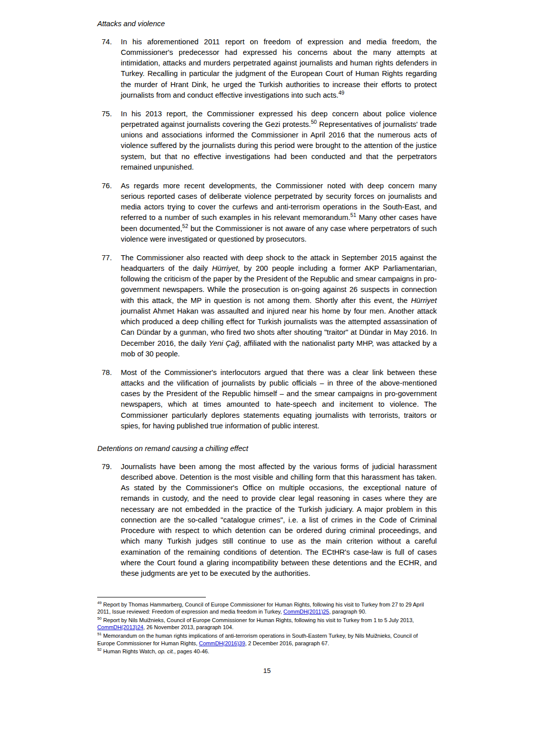Attacks and violence
74. In his aforementioned 2011 report on freedom of expression and media freedom, the Commissioner's predecessor had expressed his concerns about the many attempts at intimidation, attacks and murders perpetrated against journalists and human rights defenders in Turkey. Recalling in particular the judgment of the European Court of Human Rights regarding the murder of Hrant Dink, he urged the Turkish authorities to increase their efforts to protect journalists from and conduct effective investigations into such acts.49
75. In his 2013 report, the Commissioner expressed his deep concern about police violence perpetrated against journalists covering the Gezi protests.50 Representatives of journalists' trade unions and associations informed the Commissioner in April 2016 that the numerous acts of violence suffered by the journalists during this period were brought to the attention of the justice system, but that no effective investigations had been conducted and that the perpetrators remained unpunished.
76. As regards more recent developments, the Commissioner noted with deep concern many serious reported cases of deliberate violence perpetrated by security forces on journalists and media actors trying to cover the curfews and anti-terrorism operations in the South-East, and referred to a number of such examples in his relevant memorandum.51 Many other cases have been documented,52 but the Commissioner is not aware of any case where perpetrators of such violence were investigated or questioned by prosecutors.
77. The Commissioner also reacted with deep shock to the attack in September 2015 against the headquarters of the daily Hürriyet, by 200 people including a former AKP Parliamentarian, following the criticism of the paper by the President of the Republic and smear campaigns in pro-government newspapers. While the prosecution is on-going against 26 suspects in connection with this attack, the MP in question is not among them. Shortly after this event, the Hürriyet journalist Ahmet Hakan was assaulted and injured near his home by four men. Another attack which produced a deep chilling effect for Turkish journalists was the attempted assassination of Can Dündar by a gunman, who fired two shots after shouting "traitor" at Dündar in May 2016. In December 2016, the daily Yeni Çağ, affiliated with the nationalist party MHP, was attacked by a mob of 30 people.
78. Most of the Commissioner's interlocutors argued that there was a clear link between these attacks and the vilification of journalists by public officials – in three of the above-mentioned cases by the President of the Republic himself – and the smear campaigns in pro-government newspapers, which at times amounted to hate-speech and incitement to violence. The Commissioner particularly deplores statements equating journalists with terrorists, traitors or spies, for having published true information of public interest.
Detentions on remand causing a chilling effect
79. Journalists have been among the most affected by the various forms of judicial harassment described above. Detention is the most visible and chilling form that this harassment has taken. As stated by the Commissioner's Office on multiple occasions, the exceptional nature of remands in custody, and the need to provide clear legal reasoning in cases where they are necessary are not embedded in the practice of the Turkish judiciary. A major problem in this connection are the so-called "catalogue crimes", i.e. a list of crimes in the Code of Criminal Procedure with respect to which detention can be ordered during criminal proceedings, and which many Turkish judges still continue to use as the main criterion without a careful examination of the remaining conditions of detention. The ECtHR's case-law is full of cases where the Court found a glaring incompatibility between these detentions and the ECHR, and these judgments are yet to be executed by the authorities.
49 Report by Thomas Hammarberg, Council of Europe Commissioner for Human Rights, following his visit to Turkey from 27 to 29 April 2011, Issue reviewed: Freedom of expression and media freedom in Turkey, CommDH(2011)25, paragraph 90.
50 Report by Nils Muižnieks, Council of Europe Commissioner for Human Rights, following his visit to Turkey from 1 to 5 July 2013, CommDH(2013)24, 26 November 2013, paragraph 104.
51 Memorandum on the human rights implications of anti-terrorism operations in South-Eastern Turkey, by Nils Muižnieks, Council of Europe Commissioner for Human Rights, CommDH(2016)39, 2 December 2016, paragraph 67.
52 Human Rights Watch, op. cit., pages 40-46.
15